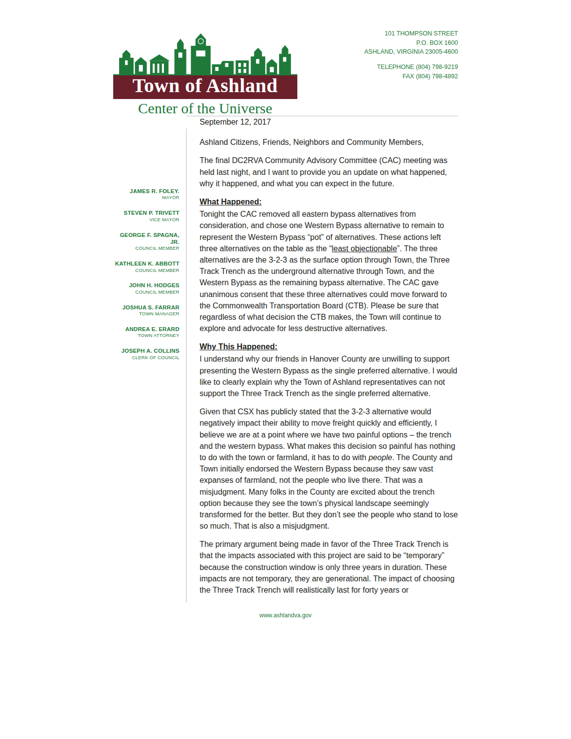Town of Ashland
Center of the Universe
101 THOMPSON STREET
P.O. BOX 1600
ASHLAND, VIRGINIA 23005-4600
TELEPHONE (804) 798-9219
FAX (804) 798-4892
James R. Foley. Mayor
Steven P. Trivett Vice Mayor
George F. Spagna, Jr. Council Member
Kathleen K. Abbott Council Member
John H. Hodges Council Member
Joshua S. Farrar Town Manager
Andrea E. Erard Town Attorney
Joseph A. Collins Clerk of Council
September 12, 2017
Ashland Citizens, Friends, Neighbors and Community Members,
The final DC2RVA Community Advisory Committee (CAC) meeting was held last night, and I want to provide you an update on what happened, why it happened, and what you can expect in the future.
What Happened:
Tonight the CAC removed all eastern bypass alternatives from consideration, and chose one Western Bypass alternative to remain to represent the Western Bypass “pot” of alternatives. These actions left three alternatives on the table as the “least objectionable”. The three alternatives are the 3-2-3 as the surface option through Town, the Three Track Trench as the underground alternative through Town, and the Western Bypass as the remaining bypass alternative. The CAC gave unanimous consent that these three alternatives could move forward to the Commonwealth Transportation Board (CTB). Please be sure that regardless of what decision the CTB makes, the Town will continue to explore and advocate for less destructive alternatives.
Why This Happened:
I understand why our friends in Hanover County are unwilling to support presenting the Western Bypass as the single preferred alternative. I would like to clearly explain why the Town of Ashland representatives can not support the Three Track Trench as the single preferred alternative.
Given that CSX has publicly stated that the 3-2-3 alternative would negatively impact their ability to move freight quickly and efficiently, I believe we are at a point where we have two painful options – the trench and the western bypass. What makes this decision so painful has nothing to do with the town or farmland, it has to do with people. The County and Town initially endorsed the Western Bypass because they saw vast expanses of farmland, not the people who live there. That was a misjudgment. Many folks in the County are excited about the trench option because they see the town’s physical landscape seemingly transformed for the better. But they don’t see the people who stand to lose so much. That is also a misjudgment.
The primary argument being made in favor of the Three Track Trench is that the impacts associated with this project are said to be “temporary” because the construction window is only three years in duration. These impacts are not temporary, they are generational. The impact of choosing the Three Track Trench will realistically last for forty years or
www.ashlandva.gov